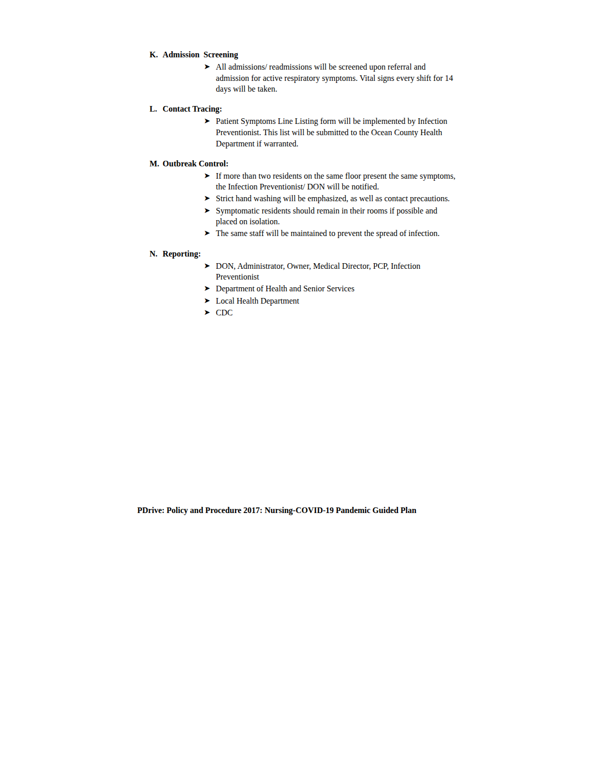K. Admission Screening
All admissions/ readmissions will be screened upon referral and admission for active respiratory symptoms. Vital signs every shift for 14 days will be taken.
L. Contact Tracing:
Patient Symptoms Line Listing form will be implemented by Infection Preventionist. This list will be submitted to the Ocean County Health Department if warranted.
M. Outbreak Control:
If more than two residents on the same floor present the same symptoms, the Infection Preventionist/ DON will be notified.
Strict hand washing will be emphasized, as well as contact precautions.
Symptomatic residents should remain in their rooms if possible and placed on isolation.
The same staff will be maintained to prevent the spread of infection.
N. Reporting:
DON, Administrator, Owner, Medical Director, PCP, Infection Preventionist
Department of Health and Senior Services
Local Health Department
CDC
PDrive: Policy and Procedure 2017: Nursing-COVID-19 Pandemic Guided Plan